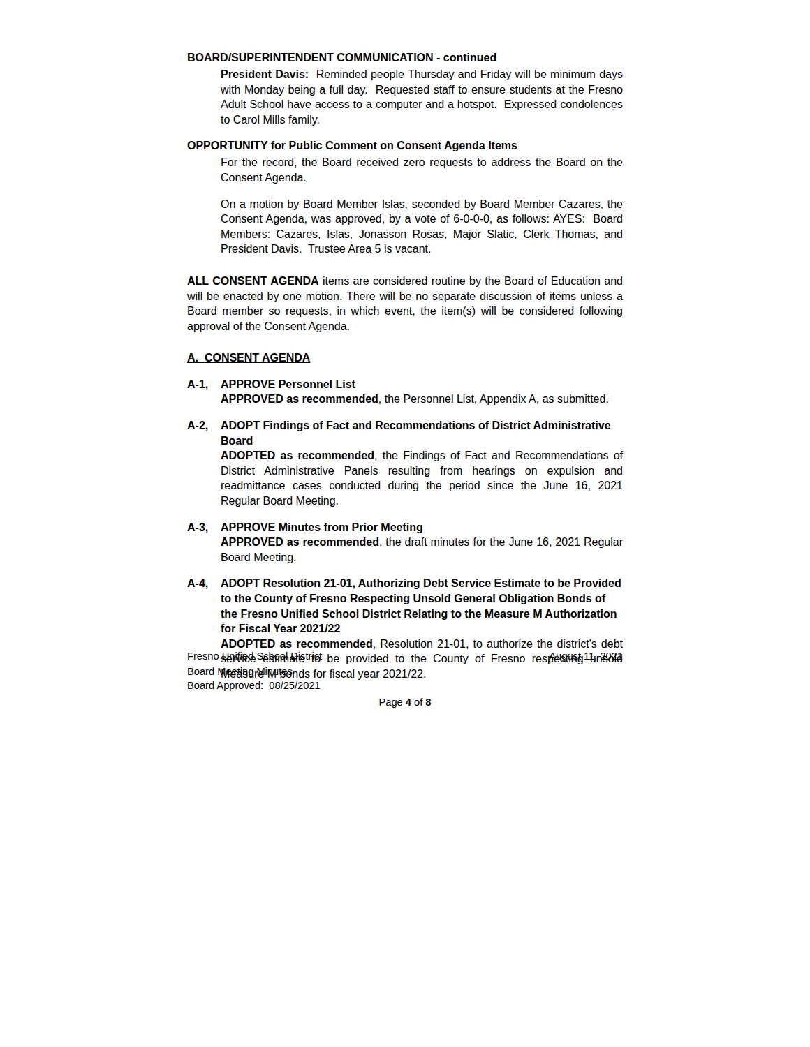BOARD/SUPERINTENDENT COMMUNICATION - continued
President Davis: Reminded people Thursday and Friday will be minimum days with Monday being a full day. Requested staff to ensure students at the Fresno Adult School have access to a computer and a hotspot. Expressed condolences to Carol Mills family.
OPPORTUNITY for Public Comment on Consent Agenda Items
For the record, the Board received zero requests to address the Board on the Consent Agenda.
On a motion by Board Member Islas, seconded by Board Member Cazares, the Consent Agenda, was approved, by a vote of 6-0-0-0, as follows: AYES: Board Members: Cazares, Islas, Jonasson Rosas, Major Slatic, Clerk Thomas, and President Davis. Trustee Area 5 is vacant.
ALL CONSENT AGENDA items are considered routine by the Board of Education and will be enacted by one motion. There will be no separate discussion of items unless a Board member so requests, in which event, the item(s) will be considered following approval of the Consent Agenda.
A. CONSENT AGENDA
A-1, APPROVE Personnel List
APPROVED as recommended, the Personnel List, Appendix A, as submitted.
A-2, ADOPT Findings of Fact and Recommendations of District Administrative Board
ADOPTED as recommended, the Findings of Fact and Recommendations of District Administrative Panels resulting from hearings on expulsion and readmittance cases conducted during the period since the June 16, 2021 Regular Board Meeting.
A-3, APPROVE Minutes from Prior Meeting
APPROVED as recommended, the draft minutes for the June 16, 2021 Regular Board Meeting.
A-4, ADOPT Resolution 21-01, Authorizing Debt Service Estimate to be Provided to the County of Fresno Respecting Unsold General Obligation Bonds of the Fresno Unified School District Relating to the Measure M Authorization for Fiscal Year 2021/22
ADOPTED as recommended, Resolution 21-01, to authorize the district's debt service estimate to be provided to the County of Fresno respecting unsold Measure M bonds for fiscal year 2021/22.
Fresno Unified School District August 11, 2021
Board Meeting Minutes
Board Approved: 08/25/2021
Page 4 of 8